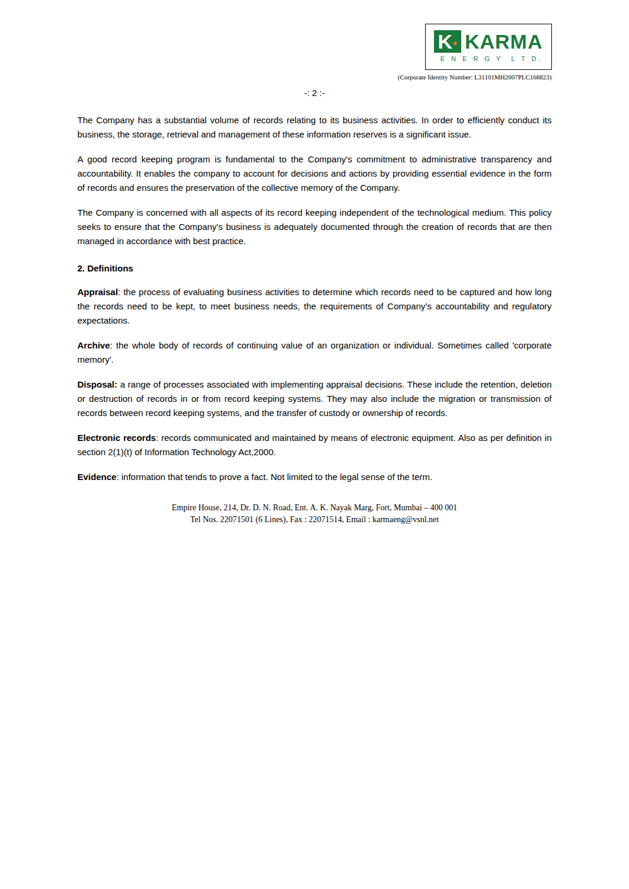K•KARMA
E N E R G Y L T D.
(Corporate Identity Number: L31101MH2007PLC168823)
-: 2 :-
The Company has a substantial volume of records relating to its business activities. In order to efficiently conduct its business, the storage, retrieval and management of these information reserves is a significant issue.
A good record keeping program is fundamental to the Company's commitment to administrative transparency and accountability. It enables the company to account for decisions and actions by providing essential evidence in the form of records and ensures the preservation of the collective memory of the Company.
The Company is concerned with all aspects of its record keeping independent of the technological medium. This policy seeks to ensure that the Company's business is adequately documented through the creation of records that are then managed in accordance with best practice.
2. Definitions
Appraisal: the process of evaluating business activities to determine which records need to be captured and how long the records need to be kept, to meet business needs, the requirements of Company’s accountability and regulatory expectations.
Archive: the whole body of records of continuing value of an organization or individual. Sometimes called 'corporate memory'.
Disposal: a range of processes associated with implementing appraisal decisions. These include the retention, deletion or destruction of records in or from record keeping systems. They may also include the migration or transmission of records between record keeping systems, and the transfer of custody or ownership of records.
Electronic records: records communicated and maintained by means of electronic equipment. Also as per definition in section 2(1)(t) of Information Technology Act,2000.
Evidence: information that tends to prove a fact. Not limited to the legal sense of the term.
Empire House, 214, Dr. D. N. Road, Ent. A. K. Nayak Marg, Fort, Mumbai – 400 001
Tel Nos. 22071501 (6 Lines), Fax : 22071514, Email : karmaeng@vsnl.net